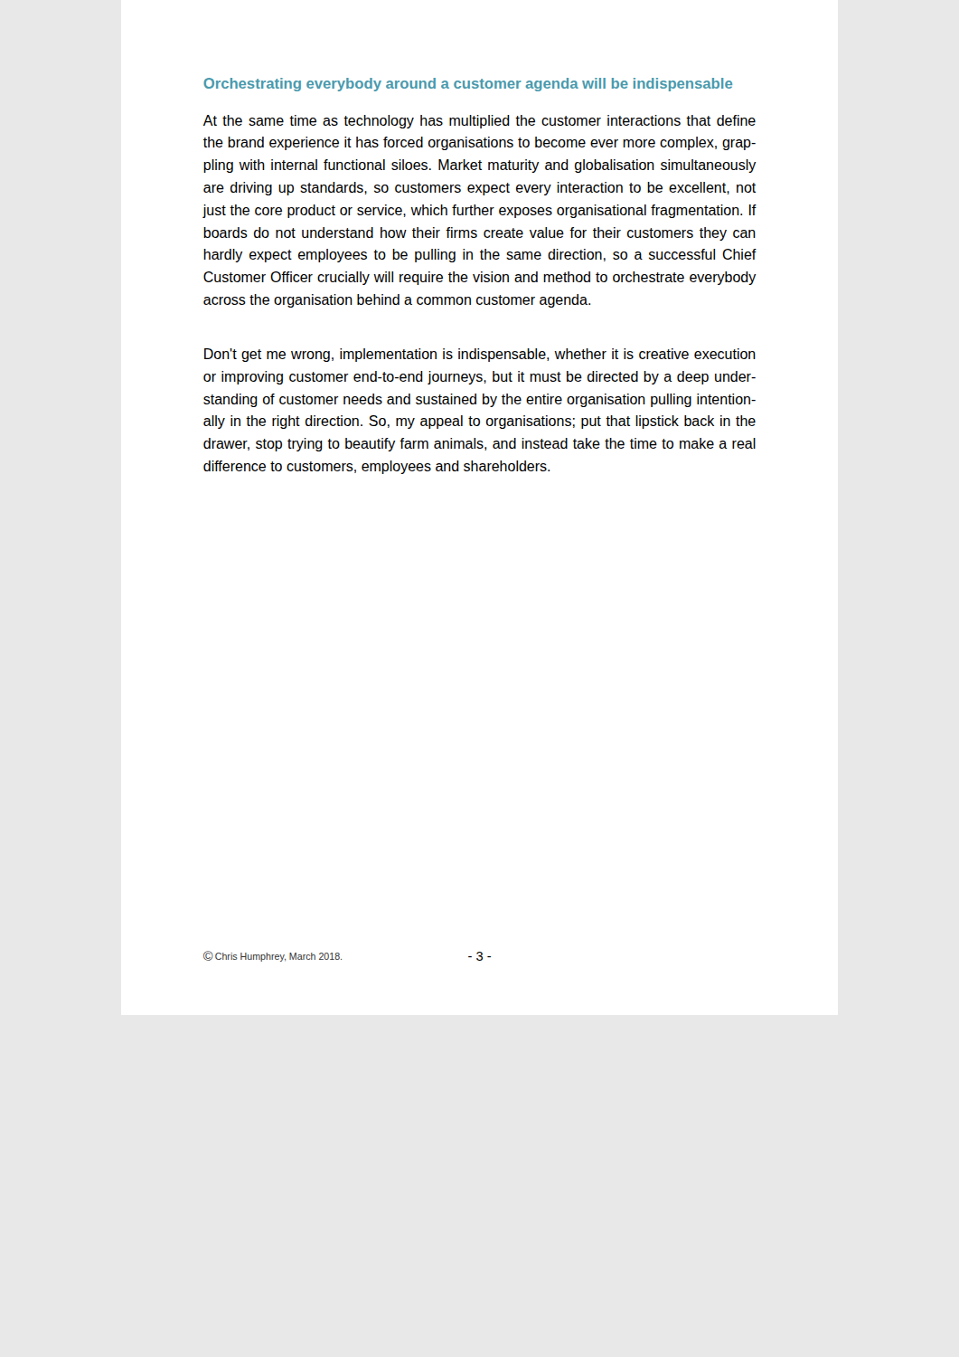Orchestrating everybody around a customer agenda will be indispensable
At the same time as technology has multiplied the customer interactions that define the brand experience it has forced organisations to become ever more complex, grappling with internal functional siloes. Market maturity and globalisation simultaneously are driving up standards, so customers expect every interaction to be excellent, not just the core product or service, which further exposes organisational fragmentation. If boards do not understand how their firms create value for their customers they can hardly expect employees to be pulling in the same direction, so a successful Chief Customer Officer crucially will require the vision and method to orchestrate everybody across the organisation behind a common customer agenda.
Don't get me wrong, implementation is indispensable, whether it is creative execution or improving customer end-to-end journeys, but it must be directed by a deep understanding of customer needs and sustained by the entire organisation pulling intentionally in the right direction. So, my appeal to organisations; put that lipstick back in the drawer, stop trying to beautify farm animals, and instead take the time to make a real difference to customers, employees and shareholders.
©Chris Humphrey, March 2018.
- 3 -